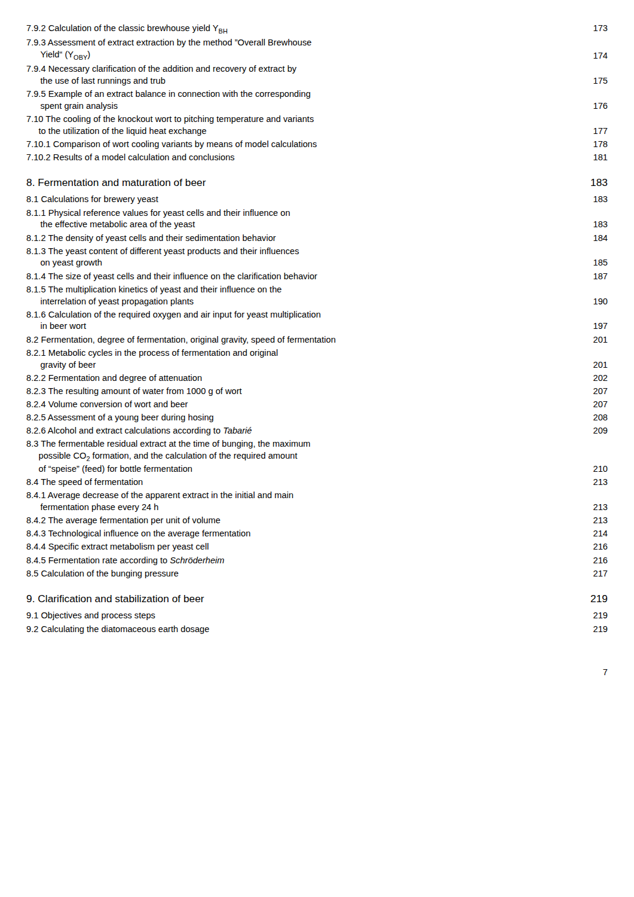| 7.9.2 Calculation of the classic brewhouse yield Y BH | 173 |
| 7.9.3 Assessment of extract extraction by the method ”Overall Brewhouse Yield“ (Y OBY ) | 174 |
| 7.9.4 Necessary clarification of the addition and recovery of extract by the use of last runnings and trub | 175 |
| 7.9.5 Example of an extract balance in connection with the corresponding spent grain analysis | 176 |
| 7.10 The cooling of the knockout wort to pitching temperature and variants to the utilization of the liquid heat exchange | 177 |
| 7.10.1 Comparison of wort cooling variants by means of model calculations | 178 |
| 7.10.2 Results of a model calculation and conclusions | 181 |
| 8. Fermentation and maturation of beer | 183 |
| 8.1 Calculations for brewery yeast | 183 |
| 8.1.1 Physical reference values for yeast cells and their influence on the effective metabolic area of the yeast | 183 |
| 8.1.2 The density of yeast cells and their sedimentation behavior | 184 |
| 8.1.3 The yeast content of different yeast products and their influences on yeast growth | 185 |
| 8.1.4 The size of yeast cells and their influence on the clarification behavior | 187 |
| 8.1.5 The multiplication kinetics of yeast and their influence on the interrelation of yeast propagation plants | 190 |
| 8.1.6 Calculation of the required oxygen and air input for yeast multiplication in beer wort | 197 |
| 8.2 Fermentation, degree of fermentation, original gravity, speed of fermentation | 201 |
| 8.2.1 Metabolic cycles in the process of fermentation and original gravity of beer | 201 |
| 8.2.2 Fermentation and degree of attenuation | 202 |
| 8.2.3 The resulting amount of water from 1000 g of wort | 207 |
| 8.2.4 Volume conversion of wort and beer | 207 |
| 8.2.5 Assessment of a young beer during hosing | 208 |
| 8.2.6 Alcohol and extract calculations according to Tabarié | 209 |
| 8.3 The fermentable residual extract at the time of bunging, the maximum possible CO 2 formation, and the calculation of the required amount of “speise” (feed) for bottle fermentation | 210 |
| 8.4 The speed of fermentation | 213 |
| 8.4.1 Average decrease of the apparent extract in the initial and main fermentation phase every 24 h | 213 |
| 8.4.2 The average fermentation per unit of volume | 213 |
| 8.4.3 Technological influence on the average fermentation | 214 |
| 8.4.4 Specific extract metabolism per yeast cell | 216 |
| 8.4.5 Fermentation rate according to Schröderheim | 216 |
| 8.5 Calculation of the bunging pressure | 217 |
| 9. Clarification and stabilization of beer | 219 |
| 9.1 Objectives and process steps | 219 |
| 9.2 Calculating the diatomaceous earth dosage | 219 |
7